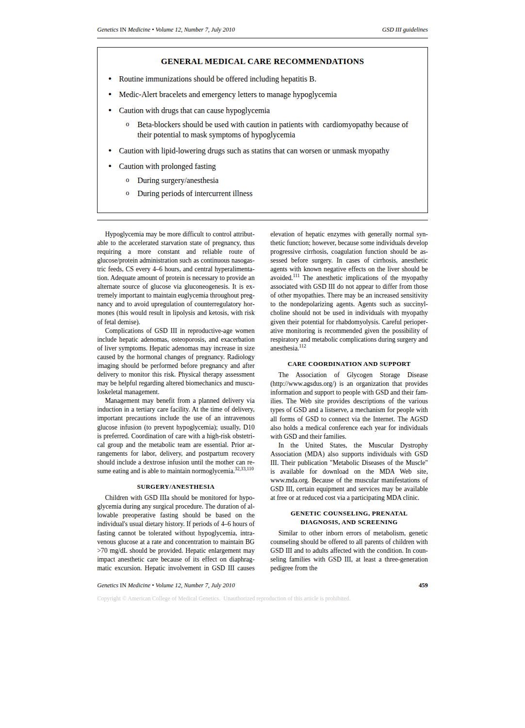Genetics IN Medicine • Volume 12, Number 7, July 2010
GSD III guidelines
GENERAL MEDICAL CARE RECOMMENDATIONS
Routine immunizations should be offered including hepatitis B.
Medic-Alert bracelets and emergency letters to manage hypoglycemia
Caution with drugs that can cause hypoglycemia
Beta‑blockers should be used with caution in patients with cardiomyopathy because of their potential to mask symptoms of hypoglycemia
Caution with lipid‑lowering drugs such as statins that can worsen or unmask myopathy
Caution with prolonged fasting
During surgery/anesthesia
During periods of intercurrent illness
Hypoglycemia may be more difficult to control attributable to the accelerated starvation state of pregnancy, thus requiring a more constant and reliable route of glucose/protein administration such as continuous nasogastric feeds, CS every 4–6 hours, and central hyperalimentation. Adequate amount of protein is necessary to provide an alternate source of glucose via gluconeogenesis. It is extremely important to maintain euglycemia throughout pregnancy and to avoid upregulation of counterregulatory hormones (this would result in lipolysis and ketosis, with risk of fetal demise).
Complications of GSD III in reproductive-age women include hepatic adenomas, osteoporosis, and exacerbation of liver symptoms. Hepatic adenomas may increase in size caused by the hormonal changes of pregnancy. Radiology imaging should be performed before pregnancy and after delivery to monitor this risk. Physical therapy assessment may be helpful regarding altered biomechanics and musculoskeletal management.
Management may benefit from a planned delivery via induction in a tertiary care facility. At the time of delivery, important precautions include the use of an intravenous glucose infusion (to prevent hypoglycemia); usually, D10 is preferred. Coordination of care with a high-risk obstetrical group and the metabolic team are essential. Prior arrangements for labor, delivery, and postpartum recovery should include a dextrose infusion until the mother can resume eating and is able to maintain normoglycemia.32,33,110
SURGERY/ANESTHESIA
Children with GSD IIIa should be monitored for hypoglycemia during any surgical procedure. The duration of allowable preoperative fasting should be based on the individual's usual dietary history. If periods of 4–6 hours of fasting cannot be tolerated without hypoglycemia, intravenous glucose at a rate and concentration to maintain BG >70 mg/dL should be provided. Hepatic enlargement may impact anesthetic care because of its effect on diaphragmatic excursion. Hepatic involvement in GSD III causes elevation of hepatic enzymes with generally normal synthetic function; however, because some individuals develop progressive cirrhosis, coagulation function should be assessed before surgery. In cases of cirrhosis, anesthetic agents with known negative effects on the liver should be avoided.111 The anesthetic implications of the myopathy associated with GSD III do not appear to differ from those of other myopathies. There may be an increased sensitivity to the nondepolarizing agents. Agents such as succinylcholine should not be used in individuals with myopathy given their potential for rhabdomyolysis. Careful perioperative monitoring is recommended given the possibility of respiratory and metabolic complications during surgery and anesthesia.112
CARE COORDINATION AND SUPPORT
The Association of Glycogen Storage Disease (http://www.agsdus.org/) is an organization that provides information and support to people with GSD and their families. The Web site provides descriptions of the various types of GSD and a listserve, a mechanism for people with all forms of GSD to connect via the Internet. The AGSD also holds a medical conference each year for individuals with GSD and their families.
In the United States, the Muscular Dystrophy Association (MDA) also supports individuals with GSD III. Their publication "Metabolic Diseases of the Muscle" is available for download on the MDA Web site, www.mda.org. Because of the muscular manifestations of GSD III, certain equipment and services may be available at free or at reduced cost via a participating MDA clinic.
GENETIC COUNSELING, PRENATAL DIAGNOSIS, AND SCREENING
Similar to other inborn errors of metabolism, genetic counseling should be offered to all parents of children with GSD III and to adults affected with the condition. In counseling families with GSD III, at least a three-generation pedigree from the
Genetics IN Medicine • Volume 12, Number 7, July 2010
459
Copyright © American College of Medical Genetics. Unauthorized reproduction of this article is prohibited.